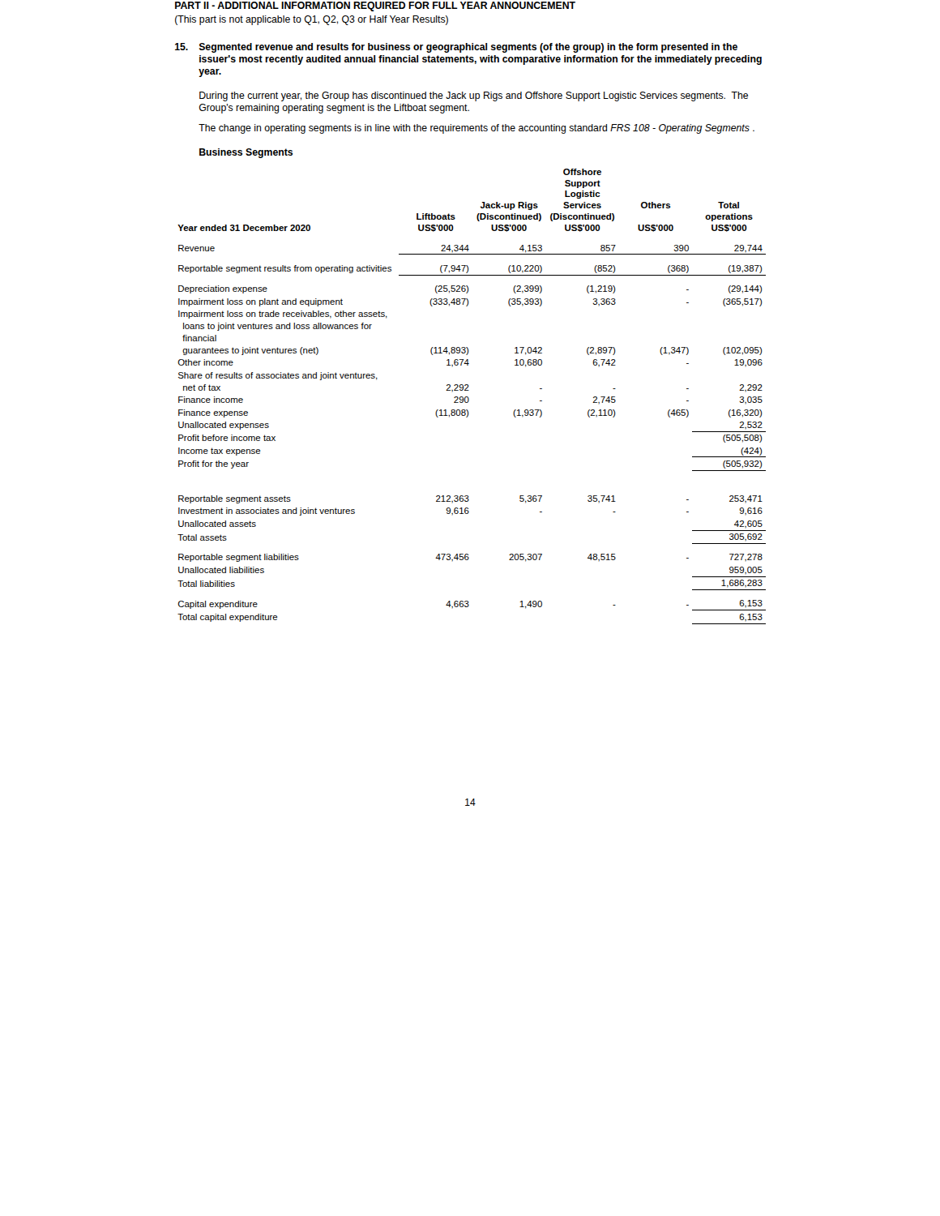PART II - ADDITIONAL INFORMATION REQUIRED FOR FULL YEAR ANNOUNCEMENT
(This part is not applicable to Q1, Q2, Q3 or Half Year Results)
15.
Segmented revenue and results for business or geographical segments (of the group) in the form presented in the issuer's most recently audited annual financial statements, with comparative information for the immediately preceding year.
During the current year, the Group has discontinued the Jack up Rigs and Offshore Support Logistic Services segments. The Group's remaining operating segment is the Liftboat segment.
The change in operating segments is in line with the requirements of the accounting standard FRS 108 - Operating Segments .
Business Segments
| | | | Offshore Support Logistic | | |
| --- | --- | --- | --- | --- | --- |
| | | Jack-up Rigs | Services | Others | Total |
| | Liftboats | (Discontinued) | (Discontinued) | | operations |
| Year ended 31 December 2020 | US$'000 | US$'000 | US$'000 | US$'000 | US$'000 |
| Revenue | 24,344 | 4,153 | 857 | 390 | 29,744 |
| Reportable segment results from operating activities | (7,947) | (10,220) | (852) | (368) | (19,387) |
| Depreciation expense | (25,526) | (2,399) | (1,219) | - | (29,144) |
| Impairment loss on plant and equipment | (333,487) | (35,393) | 3,363 | - | (365,517) |
| Impairment loss on trade receivables, other assets, | | | | | |
| loans to joint ventures and loss allowances for financial | | | | | |
| guarantees to joint ventures (net) | (114,893) | 17,042 | (2,897) | (1,347) | (102,095) |
| Other income | 1,674 | 10,680 | 6,742 | - | 19,096 |
| Share of results of associates and joint ventures, | | | | | |
| net of tax | 2,292 | - | - | - | 2,292 |
| Finance income | 290 | - | 2,745 | - | 3,035 |
| Finance expense | (11,808) | (1,937) | (2,110) | (465) | (16,320) |
| Unallocated expenses | | | | | 2,532 |
| Profit before income tax | | | | | (505,508) |
| Income tax expense | | | | | (424) |
| Profit for the year | | | | | (505,932) |
| Reportable segment assets | 212,363 | 5,367 | 35,741 | - | 253,471 |
| Investment in associates and joint ventures | 9,616 | - | - | - | 9,616 |
| Unallocated assets | | | | | 42,605 |
| Total assets | | | | | 305,692 |
| Reportable segment liabilities | 473,456 | 205,307 | 48,515 | - | 727,278 |
| Unallocated liabilities | | | | | 959,005 |
| Total liabilities | | | | | 1,686,283 |
| Capital expenditure | 4,663 | 1,490 | - | - | 6,153 |
| Total capital expenditure | | | | | 6,153 |
14